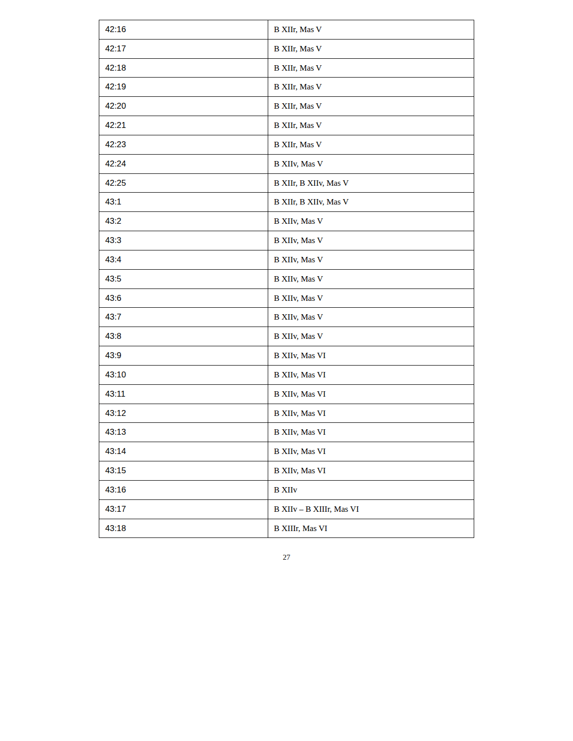| 42:16 | B XIIr, Mas V |
| 42:17 | B XIIr, Mas V |
| 42:18 | B XIIr, Mas V |
| 42:19 | B XIIr, Mas V |
| 42:20 | B XIIr, Mas V |
| 42:21 | B XIIr, Mas V |
| 42:23 | B XIIr, Mas V |
| 42:24 | B XIIv, Mas V |
| 42:25 | B XIIr, B XIIv, Mas V |
| 43:1 | B XIIr, B XIIv, Mas V |
| 43:2 | B XIIv, Mas V |
| 43:3 | B XIIv, Mas V |
| 43:4 | B XIIv, Mas V |
| 43:5 | B XIIv, Mas V |
| 43:6 | B XIIv, Mas V |
| 43:7 | B XIIv, Mas V |
| 43:8 | B XIIv, Mas V |
| 43:9 | B XIIv, Mas VI |
| 43:10 | B XIIv, Mas VI |
| 43:11 | B XIIv, Mas VI |
| 43:12 | B XIIv, Mas VI |
| 43:13 | B XIIv, Mas VI |
| 43:14 | B XIIv, Mas VI |
| 43:15 | B XIIv, Mas VI |
| 43:16 | B XIIv |
| 43:17 | B XIIv – B XIIIr, Mas VI |
| 43:18 | B XIIIr, Mas VI |
27